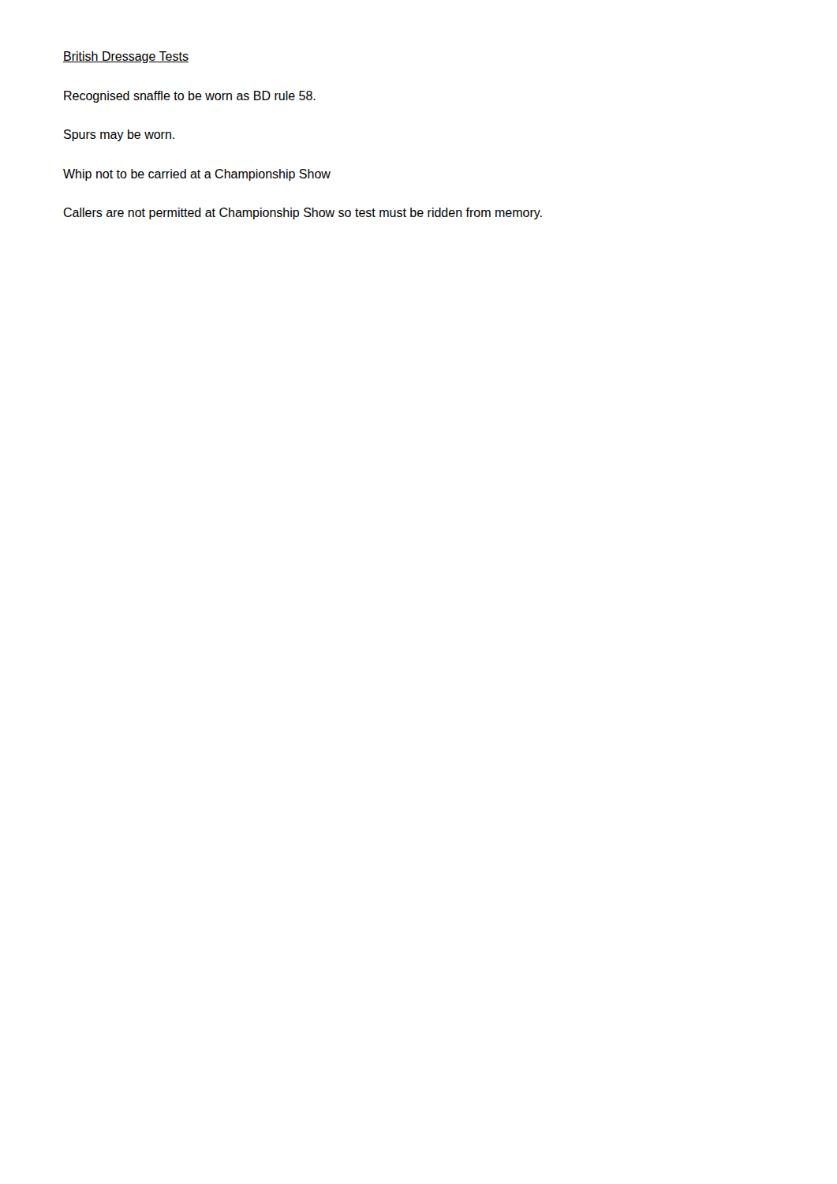British Dressage Tests
Recognised snaffle to be worn as BD rule 58.
Spurs may be worn.
Whip not to be carried at a Championship Show
Callers are not permitted at Championship Show so test must be ridden from memory.